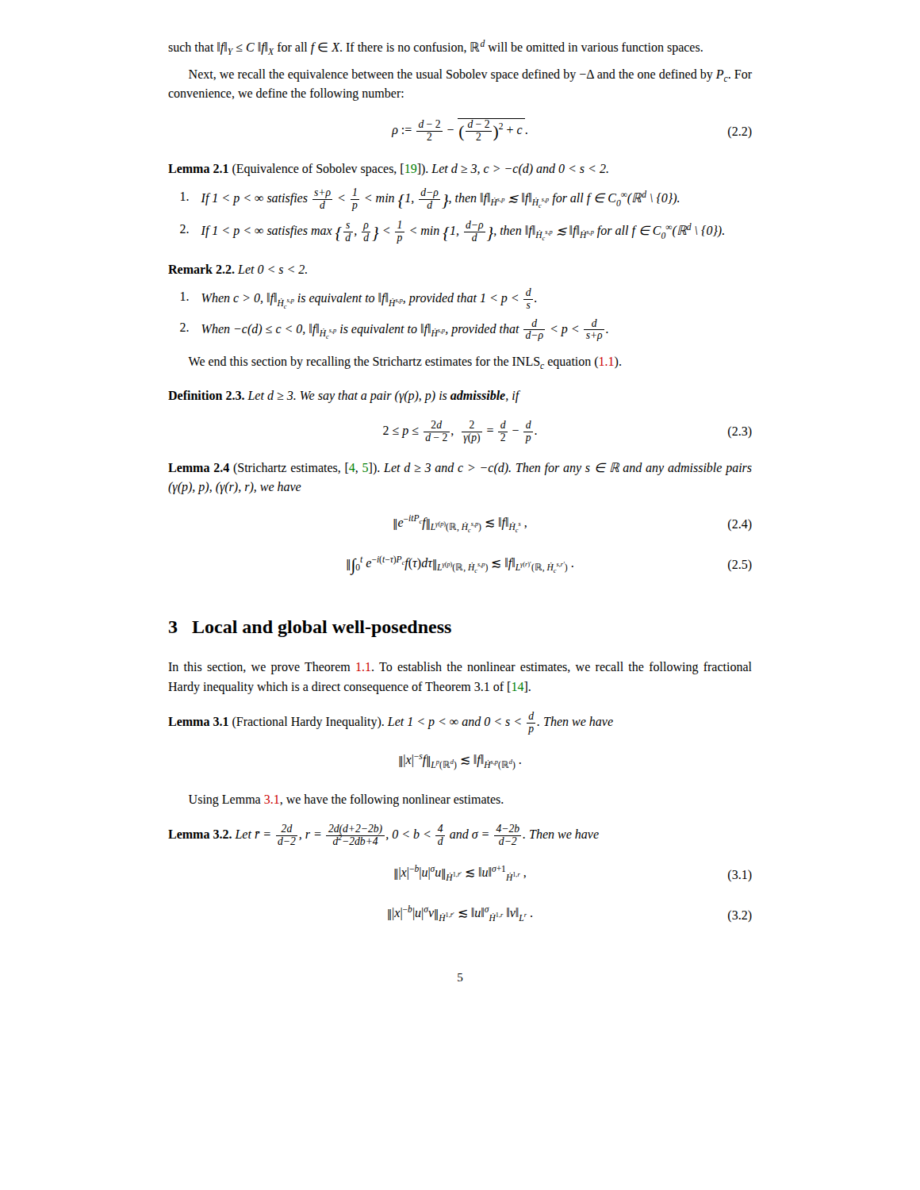such that ‖f‖Y ≤ C ‖f‖X for all f ∈ X. If there is no confusion, ℝd will be omitted in various function spaces.
Next, we recall the equivalence between the usual Sobolev space defined by −Δ and the one defined by Pc. For convenience, we define the following number:
ρ := d − 22 − (d − 22)2 + c . (2.2)
Lemma 2.1 (Equivalence of Sobolev spaces, [19]). Let d ≥ 3, c > −c(d) and 0 < s < 2.
If 1 < p < ∞ satisfies s+ρ d < 1 p < min {1, d−ρ d}, then ‖f‖Ḣs,p ≲ ‖f‖Ḣcs,p for all f ∈ C0∞(ℝd \ {0}).
If 1 < p < ∞ satisfies max {sd, ρd} < 1 p < min {1, d−ρ d}, then ‖f‖Ḣcs,p ≲ ‖f‖Ḣs,p for all f ∈ C0∞(ℝd \ {0}).
Remark 2.2. Let 0 < s < 2.
When c > 0, ‖f‖Ḣcs,p is equivalent to ‖f‖Ḣs,p, provided that 1 < p < ds.
When −c(d) ≤ c < 0, ‖f‖Ḣcs,p is equivalent to ‖f‖Ḣs,p, provided that dd−ρ < p < ds+ρ.
We end this section by recalling the Strichartz estimates for the INLSc equation (1.1).
Definition 2.3. Let d ≥ 3. We say that a pair (γ(p), p) is admissible, if
2 ≤ p ≤ 2d d − 2, 2 γ(p) = d 2 − dp. (2.3)
Lemma 2.4 (Strichartz estimates, [4, 5]). Let d ≥ 3 and c > −c(d). Then for any s ∈ ℝ and any admissible pairs (γ(p), p), (γ(r), r), we have
‖e−itPcf‖Lγ(p)(ℝ, Ḣcs,p) ≲ ‖f‖Ḣcs , (2.4)
‖∫0t e−i(t−τ)Pcf(τ)dτ‖Lγ(p)(ℝ, Ḣcs,p) ≲ ‖f‖Lγ(r)′(ℝ, Ḣcs,r′) . (2.5)
3 Local and global well-posedness
In this section, we prove Theorem 1.1. To establish the nonlinear estimates, we recall the following fractional Hardy inequality which is a direct consequence of Theorem 3.1 of [14].
Lemma 3.1 (Fractional Hardy Inequality). Let 1 < p < ∞ and 0 < s < dp. Then we have
‖|x|−sf‖Lp(ℝd) ≲ ‖f‖Ḣs,p(ℝd) .
Using Lemma 3.1, we have the following nonlinear estimates.
Lemma 3.2. Let r̄ = 2d d−2, r = 2d(d+2−2b) d2−2db+4, 0 < b < 4 d and σ = 4−2b d−2. Then we have
‖|x|−b|u|σu‖Ḣ1,r̄′ ≲ ‖u‖σ+1Ḣ1,r , (3.1)
‖|x|−b|u|σv‖Ḣ1,r̄′ ≲ ‖u‖σḢ1,r ‖v‖Lr . (3.2)
5